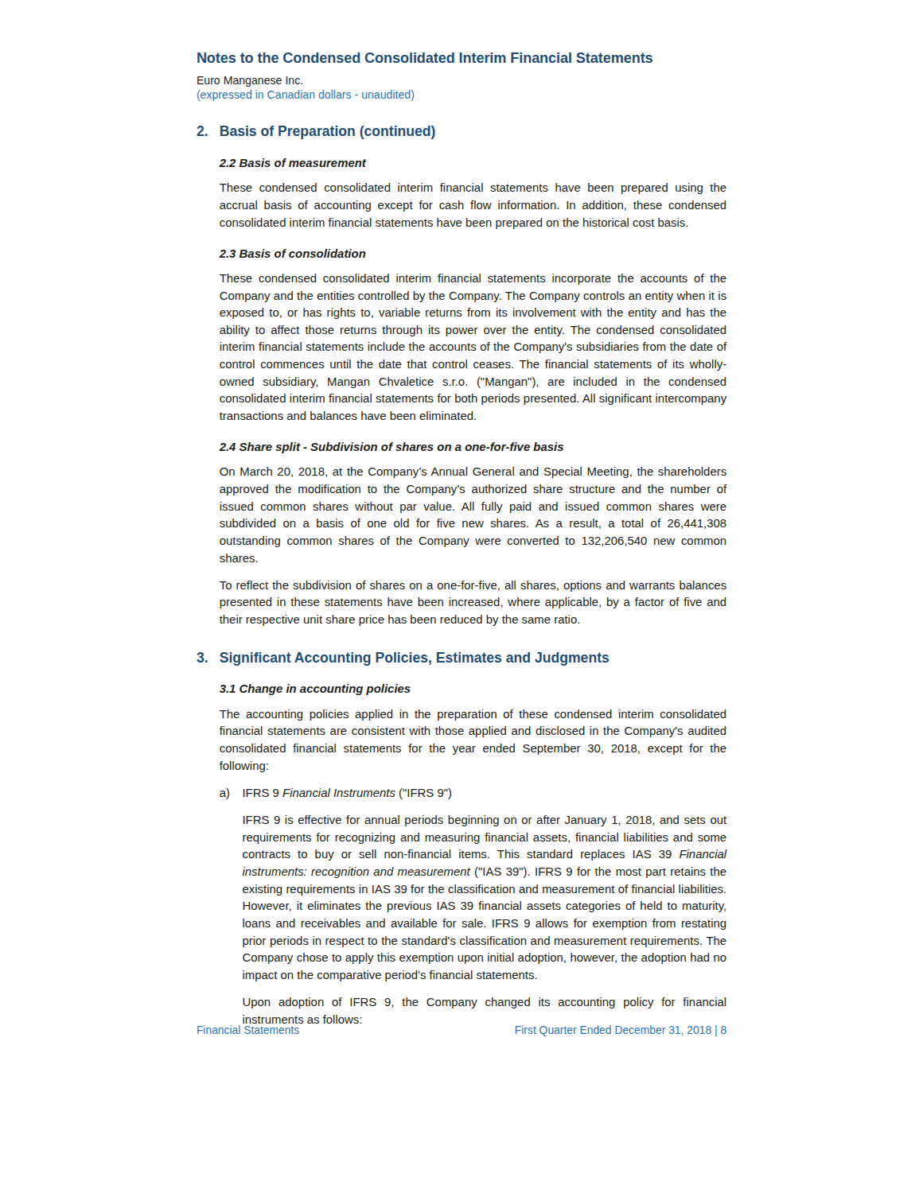Notes to the Condensed Consolidated Interim Financial Statements
Euro Manganese Inc.
(expressed in Canadian dollars - unaudited)
2. Basis of Preparation (continued)
2.2 Basis of measurement
These condensed consolidated interim financial statements have been prepared using the accrual basis of accounting except for cash flow information. In addition, these condensed consolidated interim financial statements have been prepared on the historical cost basis.
2.3 Basis of consolidation
These condensed consolidated interim financial statements incorporate the accounts of the Company and the entities controlled by the Company. The Company controls an entity when it is exposed to, or has rights to, variable returns from its involvement with the entity and has the ability to affect those returns through its power over the entity. The condensed consolidated interim financial statements include the accounts of the Company's subsidiaries from the date of control commences until the date that control ceases. The financial statements of its wholly-owned subsidiary, Mangan Chvaletice s.r.o. ("Mangan"), are included in the condensed consolidated interim financial statements for both periods presented. All significant intercompany transactions and balances have been eliminated.
2.4 Share split - Subdivision of shares on a one-for-five basis
On March 20, 2018, at the Company’s Annual General and Special Meeting, the shareholders approved the modification to the Company’s authorized share structure and the number of issued common shares without par value. All fully paid and issued common shares were subdivided on a basis of one old for five new shares. As a result, a total of 26,441,308 outstanding common shares of the Company were converted to 132,206,540 new common shares.
To reflect the subdivision of shares on a one-for-five, all shares, options and warrants balances presented in these statements have been increased, where applicable, by a factor of five and their respective unit share price has been reduced by the same ratio.
3. Significant Accounting Policies, Estimates and Judgments
3.1 Change in accounting policies
The accounting policies applied in the preparation of these condensed interim consolidated financial statements are consistent with those applied and disclosed in the Company's audited consolidated financial statements for the year ended September 30, 2018, except for the following:
a) IFRS 9 Financial Instruments ("IFRS 9")
IFRS 9 is effective for annual periods beginning on or after January 1, 2018, and sets out requirements for recognizing and measuring financial assets, financial liabilities and some contracts to buy or sell non-financial items. This standard replaces IAS 39 Financial instruments: recognition and measurement ("IAS 39"). IFRS 9 for the most part retains the existing requirements in IAS 39 for the classification and measurement of financial liabilities. However, it eliminates the previous IAS 39 financial assets categories of held to maturity, loans and receivables and available for sale. IFRS 9 allows for exemption from restating prior periods in respect to the standard's classification and measurement requirements. The Company chose to apply this exemption upon initial adoption, however, the adoption had no impact on the comparative period's financial statements.
Upon adoption of IFRS 9, the Company changed its accounting policy for financial instruments as follows:
Financial Statements
First Quarter Ended December 31, 2018 | 8